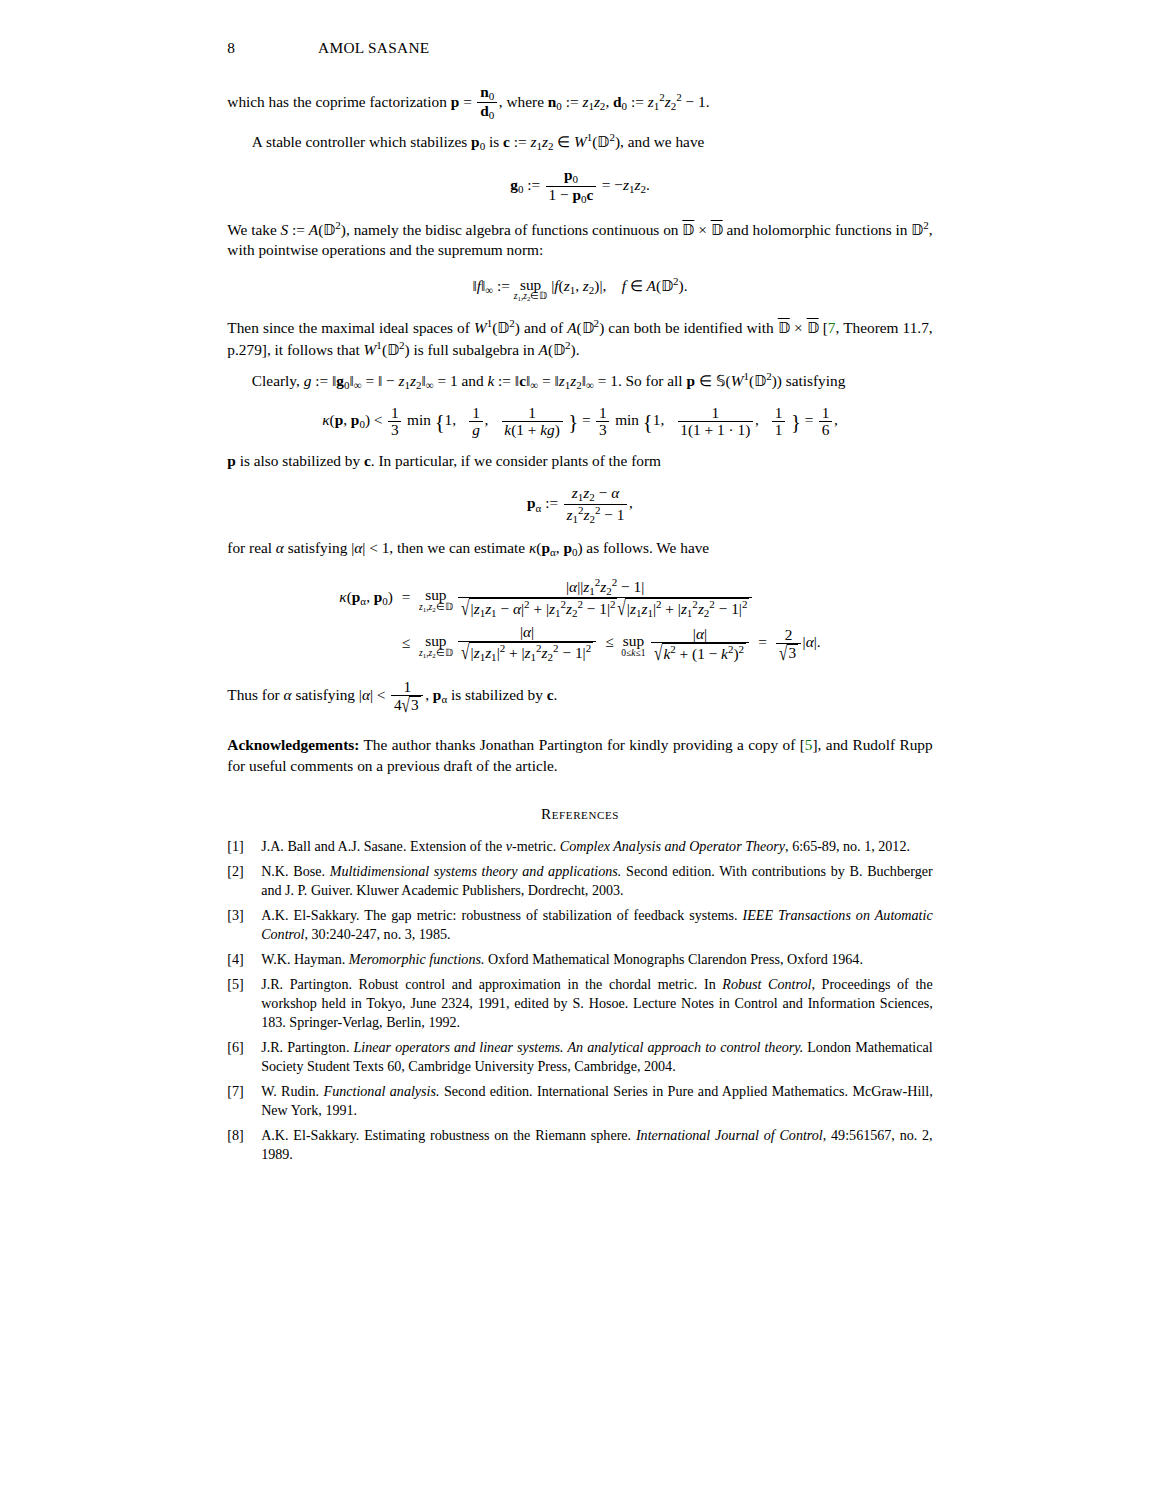8 AMOL SASANE
which has the coprime factorization p = n 0 d 0, where n 0 := z 1 z 2, d 0 := z 12 z 22 − 1.
A stable controller which stabilizes p 0 is c := z 1 z 2 ∈ W 1(𝔻2), and we have
g 0 := p 01 − p 0 c = −z 1 z 2.
We take S := A(𝔻2), namely the bidisc algebra of functions continuous on 𝔻 × 𝔻 and holomorphic functions in 𝔻2, with pointwise operations and the supremum norm:
‖f‖∞ := supz 1,z 2∈𝔻 |f(z 1, z 2)|, f ∈ A(𝔻2).
Then since the maximal ideal spaces of W 1(𝔻2) and of A(𝔻2) can both be identified with 𝔻 × 𝔻 [7, Theorem 11.7, p.279], it follows that W 1(𝔻2) is full subalgebra in A(𝔻2).
Clearly, g := ‖g 0‖∞ = ‖ − z 1 z 2‖∞ = 1 and k := ‖c‖∞ = ‖z 1 z 2‖∞ = 1. So for all p ∈ 𝕊(W 1(𝔻2)) satisfying
κ(p, p 0) < 13 min {1, 1 g, 1 k(1 + kg) } = 13 min {1, 11(1 + 1 · 1), 11 } = 16,
p is also stabilized by c. In particular, if we consider plants of the form
pα := z 1 z 2 − α z 12 z 22 − 1,
for real α satisfying |α| < 1, then we can estimate κ(pα, p 0) as follows. We have
| κ ( p α , p 0 ) | = | sup z 1 , z 2 ∈𝔻 / α // z 1 2 z 2 2 − 1/ √ / z 1 z 1 − α / 2 + / z 1 2 z 2 2 − 1/ 2 √ / z 1 z 1 / 2 + / z 1 2 z 2 2 − 1/ 2 |
| | ≤ | sup z 1 , z 2 ∈𝔻 / α / √ / z 1 z 1 / 2 + / z 1 2 z 2 2 − 1/ 2 ≤ sup 0≤ k ≤1 / α / √ k 2 + (1 − k 2 ) 2 = 2 √ 3 / α /. |
Thus for α satisfying |α| < 14√3, pα is stabilized by c.
Acknowledgements: The author thanks Jonathan Partington for kindly providing a copy of [5], and Rudolf Rupp for useful comments on a previous draft of the article.
References
[1] J.A. Ball and A.J. Sasane. Extension of the ν-metric. Complex Analysis and Operator Theory, 6:65-89, no. 1, 2012.
[2] N.K. Bose. Multidimensional systems theory and applications. Second edition. With contributions by B. Buchberger and J. P. Guiver. Kluwer Academic Publishers, Dordrecht, 2003.
[3] A.K. El-Sakkary. The gap metric: robustness of stabilization of feedback systems. IEEE Transactions on Automatic Control, 30:240-247, no. 3, 1985.
[4] W.K. Hayman. Meromorphic functions. Oxford Mathematical Monographs Clarendon Press, Oxford 1964.
[5] J.R. Partington. Robust control and approximation in the chordal metric. In Robust Control, Proceedings of the workshop held in Tokyo, June 2324, 1991, edited by S. Hosoe. Lecture Notes in Control and Information Sciences, 183. Springer-Verlag, Berlin, 1992.
[6] J.R. Partington. Linear operators and linear systems. An analytical approach to control theory. London Mathematical Society Student Texts 60, Cambridge University Press, Cambridge, 2004.
[7] W. Rudin. Functional analysis. Second edition. International Series in Pure and Applied Mathematics. McGraw-Hill, New York, 1991.
[8] A.K. El-Sakkary. Estimating robustness on the Riemann sphere. International Journal of Control, 49:561567, no. 2, 1989.